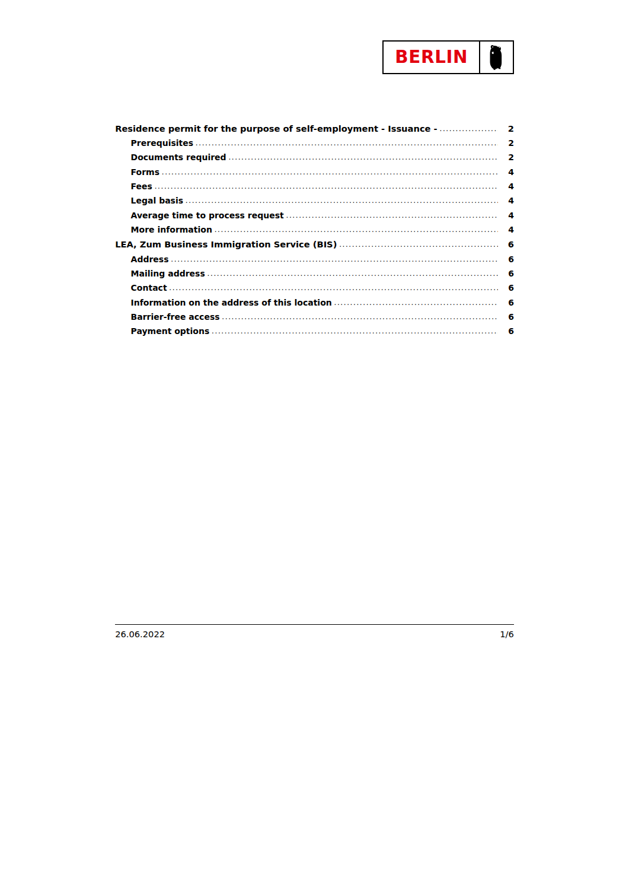BERLIN
Residence permit for the purpose of self-employment - Issuance - .................................................................................................................. 2
Prerequisites .................................................................................................................................................. 2
Documents required .................................................................................................................................................. 2
Forms .................................................................................................................................................. 4
Fees .................................................................................................................................................. 4
Legal basis .................................................................................................................................................. 4
Average time to process request .................................................................................................................................................. 4
More information .................................................................................................................................................. 4
LEA, Zum Business Immigration Service (BIS) .................................................................................................................. 6
Address .................................................................................................................................................. 6
Mailing address .................................................................................................................................................. 6
Contact .................................................................................................................................................. 6
Information on the address of this location .................................................................................................................................................. 6
Barrier-free access .................................................................................................................................................. 6
Payment options .................................................................................................................................................. 6
26.06.2022 1/6